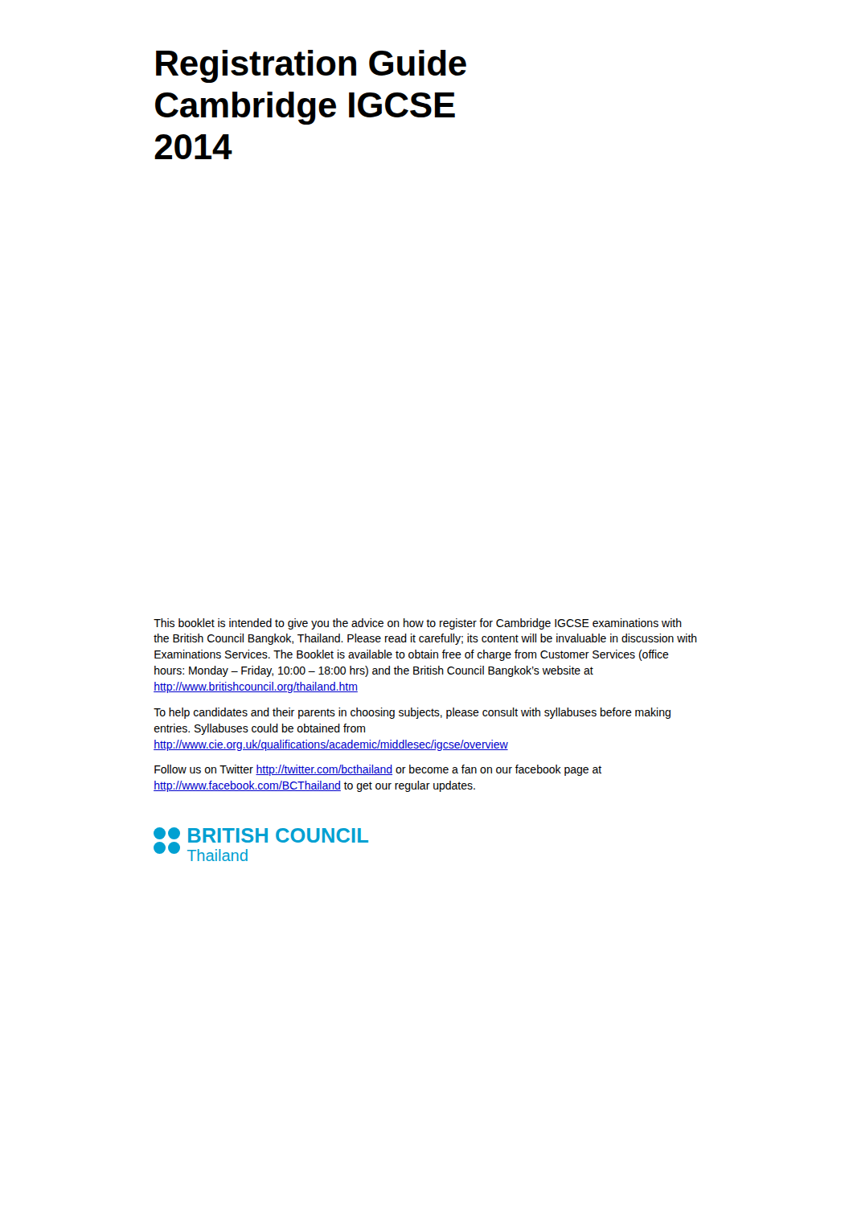Registration Guide
Cambridge IGCSE
2014
This booklet is intended to give you the advice on how to register for Cambridge IGCSE examinations with the British Council Bangkok, Thailand. Please read it carefully; its content will be invaluable in discussion with Examinations Services. The Booklet is available to obtain free of charge from Customer Services (office hours: Monday – Friday, 10:00 – 18:00 hrs) and the British Council Bangkok’s website at http://www.britishcouncil.org/thailand.htm
To help candidates and their parents in choosing subjects, please consult with syllabuses before making entries. Syllabuses could be obtained from http://www.cie.org.uk/qualifications/academic/middlesec/igcse/overview
Follow us on Twitter http://twitter.com/bcthailand or become a fan on our facebook page at http://www.facebook.com/BCThailand to get our regular updates.
BRITISH COUNCIL Thailand